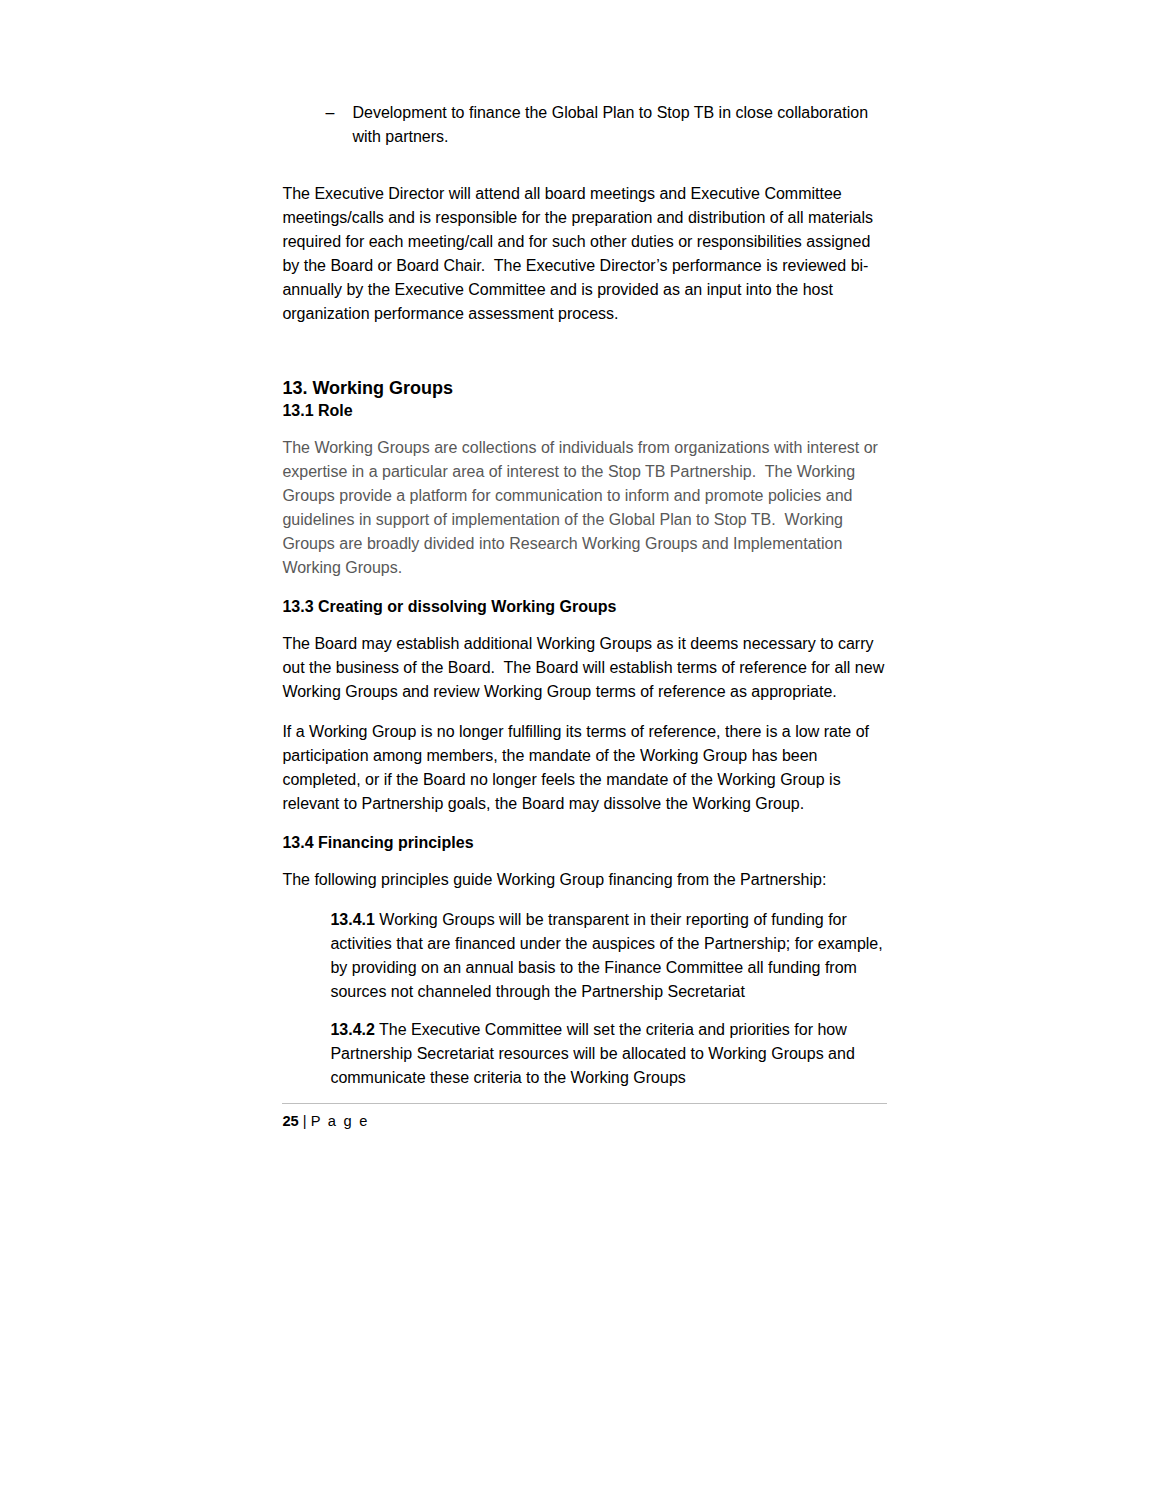Development to finance the Global Plan to Stop TB in close collaboration with partners.
The Executive Director will attend all board meetings and Executive Committee meetings/calls and is responsible for the preparation and distribution of all materials required for each meeting/call and for such other duties or responsibilities assigned by the Board or Board Chair. The Executive Director’s performance is reviewed bi-annually by the Executive Committee and is provided as an input into the host organization performance assessment process.
13. Working Groups
13.1 Role
The Working Groups are collections of individuals from organizations with interest or expertise in a particular area of interest to the Stop TB Partnership. The Working Groups provide a platform for communication to inform and promote policies and guidelines in support of implementation of the Global Plan to Stop TB. Working Groups are broadly divided into Research Working Groups and Implementation Working Groups.
13.3 Creating or dissolving Working Groups
The Board may establish additional Working Groups as it deems necessary to carry out the business of the Board. The Board will establish terms of reference for all new Working Groups and review Working Group terms of reference as appropriate.
If a Working Group is no longer fulfilling its terms of reference, there is a low rate of participation among members, the mandate of the Working Group has been completed, or if the Board no longer feels the mandate of the Working Group is relevant to Partnership goals, the Board may dissolve the Working Group.
13.4 Financing principles
The following principles guide Working Group financing from the Partnership:
13.4.1 Working Groups will be transparent in their reporting of funding for activities that are financed under the auspices of the Partnership; for example, by providing on an annual basis to the Finance Committee all funding from sources not channeled through the Partnership Secretariat
13.4.2 The Executive Committee will set the criteria and priorities for how Partnership Secretariat resources will be allocated to Working Groups and communicate these criteria to the Working Groups
25 | P a g e